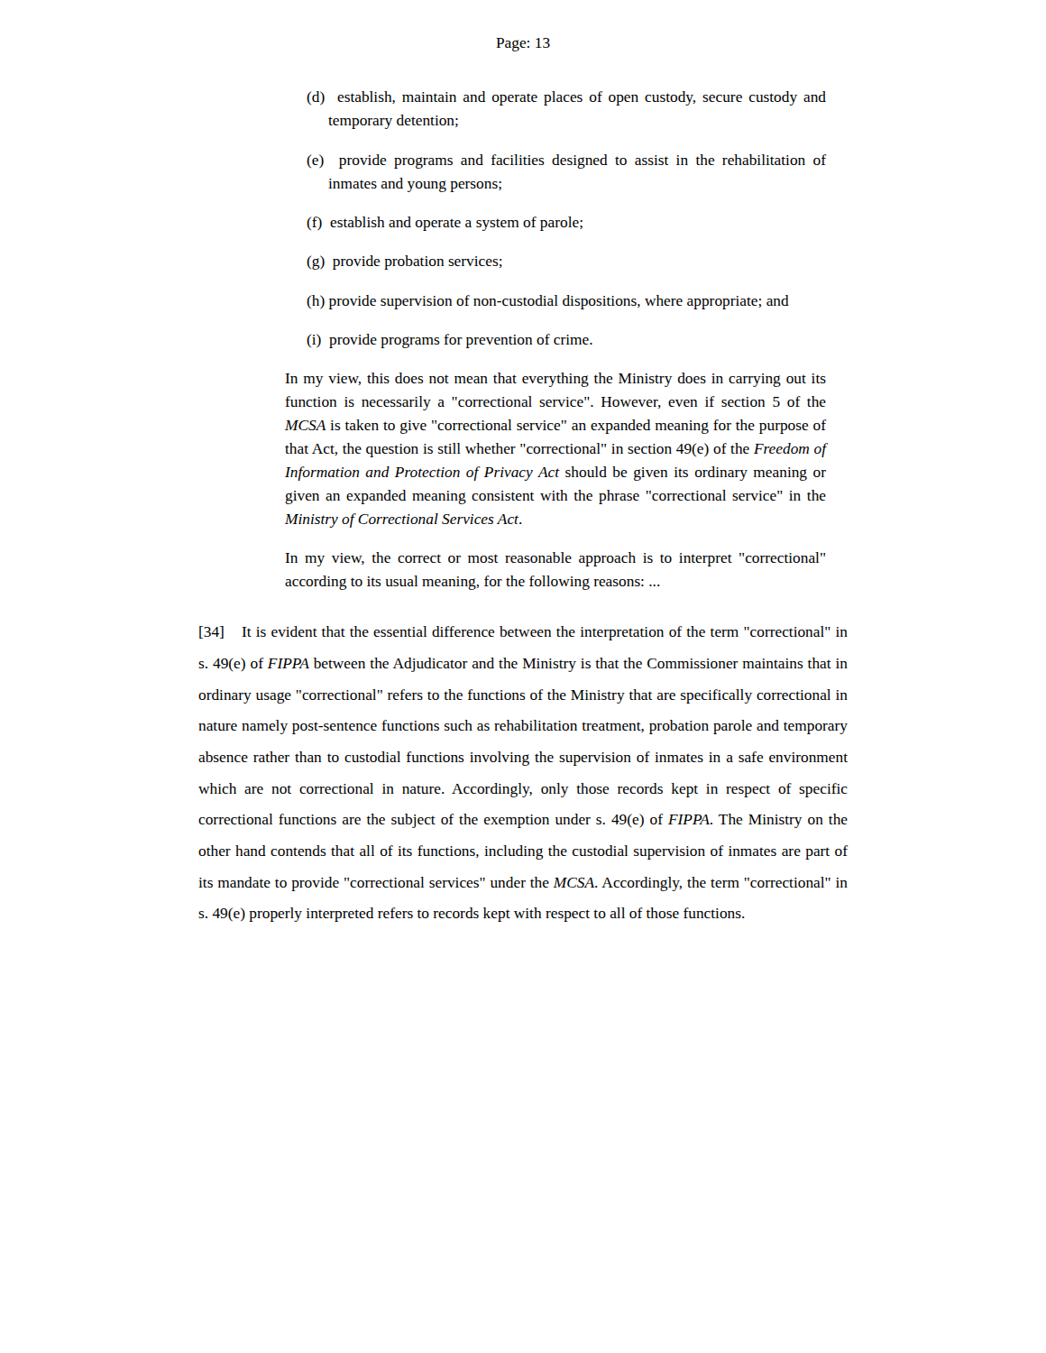Page: 13
(d) establish, maintain and operate places of open custody, secure custody and temporary detention;
(e) provide programs and facilities designed to assist in the rehabilitation of inmates and young persons;
(f) establish and operate a system of parole;
(g) provide probation services;
(h) provide supervision of non-custodial dispositions, where appropriate; and
(i) provide programs for prevention of crime.
In my view, this does not mean that everything the Ministry does in carrying out its function is necessarily a "correctional service". However, even if section 5 of the MCSA is taken to give "correctional service" an expanded meaning for the purpose of that Act, the question is still whether "correctional" in section 49(e) of the Freedom of Information and Protection of Privacy Act should be given its ordinary meaning or given an expanded meaning consistent with the phrase "correctional service" in the Ministry of Correctional Services Act.
In my view, the correct or most reasonable approach is to interpret "correctional" according to its usual meaning, for the following reasons: ...
[34] It is evident that the essential difference between the interpretation of the term "correctional" in s. 49(e) of FIPPA between the Adjudicator and the Ministry is that the Commissioner maintains that in ordinary usage "correctional" refers to the functions of the Ministry that are specifically correctional in nature namely post-sentence functions such as rehabilitation treatment, probation parole and temporary absence rather than to custodial functions involving the supervision of inmates in a safe environment which are not correctional in nature. Accordingly, only those records kept in respect of specific correctional functions are the subject of the exemption under s. 49(e) of FIPPA. The Ministry on the other hand contends that all of its functions, including the custodial supervision of inmates are part of its mandate to provide "correctional services" under the MCSA. Accordingly, the term "correctional" in s. 49(e) properly interpreted refers to records kept with respect to all of those functions.